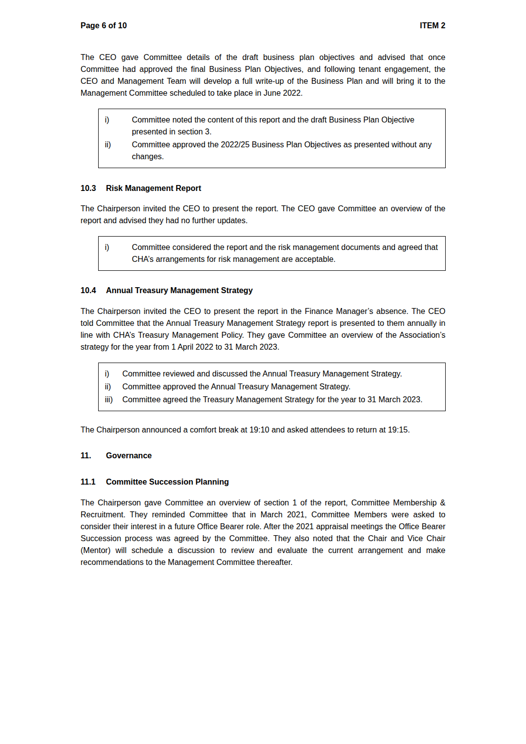Page 6 of 10 ITEM 2
The CEO gave Committee details of the draft business plan objectives and advised that once Committee had approved the final Business Plan Objectives, and following tenant engagement, the CEO and Management Team will develop a full write-up of the Business Plan and will bring it to the Management Committee scheduled to take place in June 2022.
i) Committee noted the content of this report and the draft Business Plan Objective presented in section 3.
ii) Committee approved the 2022/25 Business Plan Objectives as presented without any changes.
10.3 Risk Management Report
The Chairperson invited the CEO to present the report. The CEO gave Committee an overview of the report and advised they had no further updates.
i) Committee considered the report and the risk management documents and agreed that CHA’s arrangements for risk management are acceptable.
10.4 Annual Treasury Management Strategy
The Chairperson invited the CEO to present the report in the Finance Manager’s absence. The CEO told Committee that the Annual Treasury Management Strategy report is presented to them annually in line with CHA’s Treasury Management Policy. They gave Committee an overview of the Association’s strategy for the year from 1 April 2022 to 31 March 2023.
i) Committee reviewed and discussed the Annual Treasury Management Strategy.
ii) Committee approved the Annual Treasury Management Strategy.
iii) Committee agreed the Treasury Management Strategy for the year to 31 March 2023.
The Chairperson announced a comfort break at 19:10 and asked attendees to return at 19:15.
11. Governance
11.1 Committee Succession Planning
The Chairperson gave Committee an overview of section 1 of the report, Committee Membership & Recruitment. They reminded Committee that in March 2021, Committee Members were asked to consider their interest in a future Office Bearer role. After the 2021 appraisal meetings the Office Bearer Succession process was agreed by the Committee. They also noted that the Chair and Vice Chair (Mentor) will schedule a discussion to review and evaluate the current arrangement and make recommendations to the Management Committee thereafter.